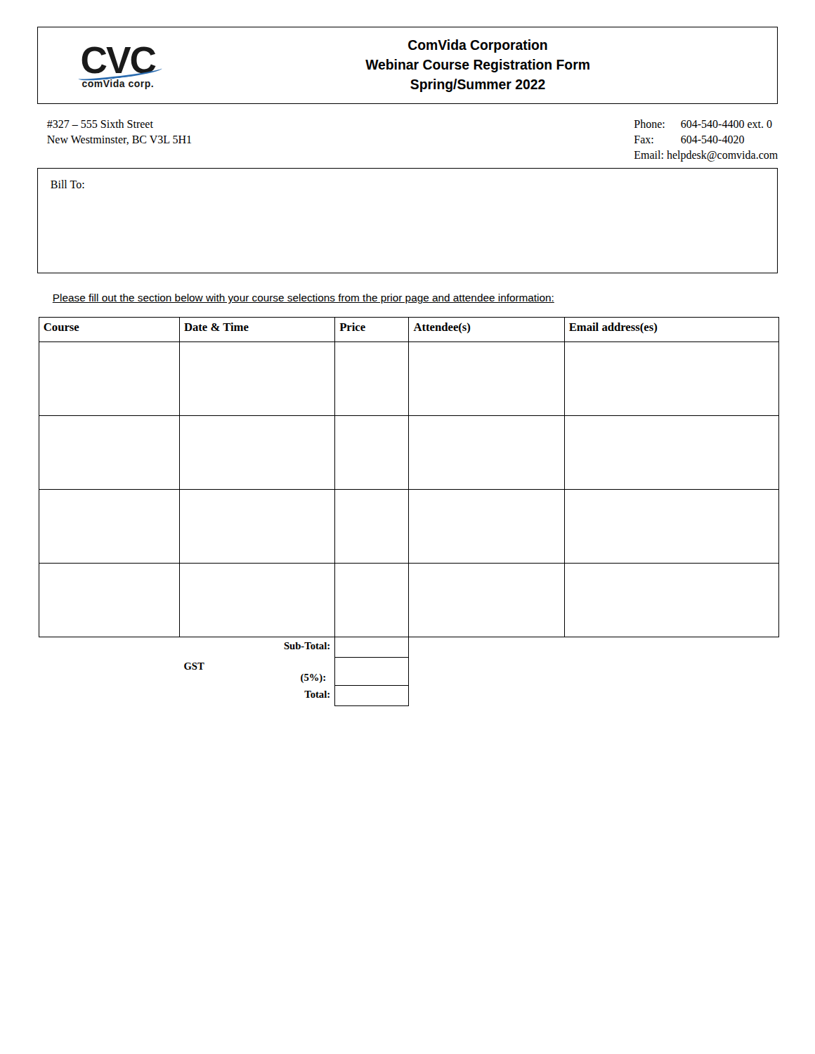CVC comVida corp.
ComVida Corporation
Webinar Course Registration Form
Spring/Summer 2022
#327 – 555 Sixth Street New Westminster, BC V3L 5H1
| Phone: | 604-540-4400 ext. 0 |
| Fax: | 604-540-4020 |
| Email: helpdesk@comvida.com |
Bill To:
Please fill out the section below with your course selections from the prior page and attendee information:
| Course | Date & Time | Price | Attendee(s) | Email address(es) |
| --- | --- | --- | --- | --- |
| | Sub-Total: | | | |
| | GST (5%): | | | |
| | Total: | | | |